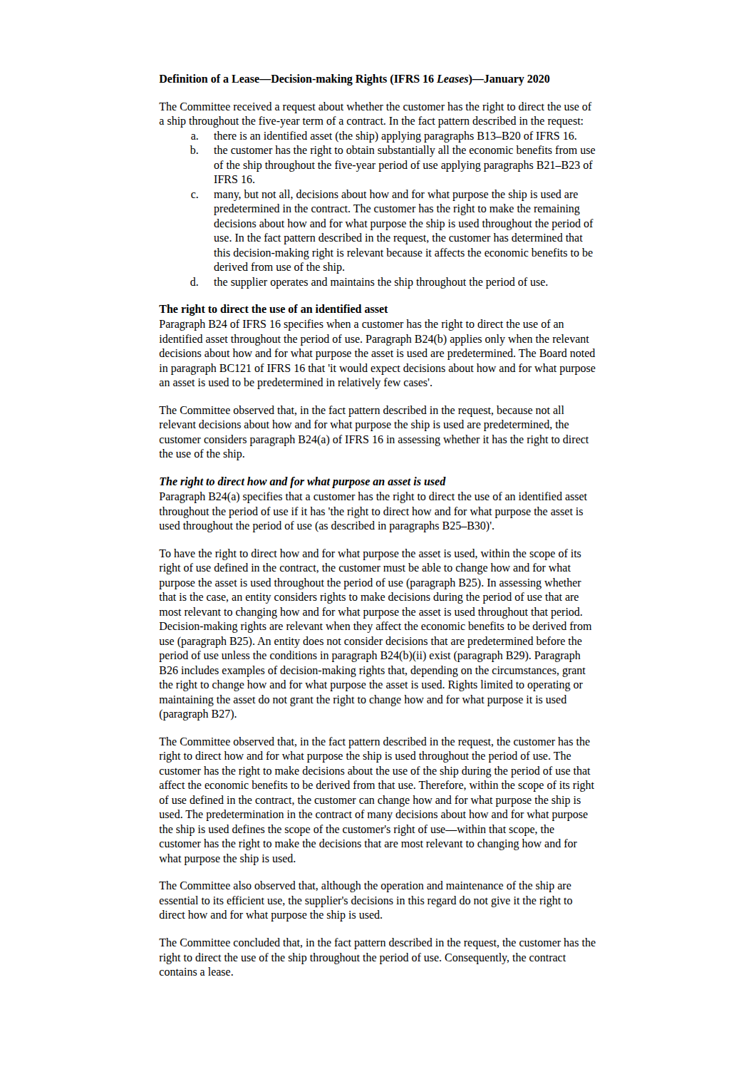Definition of a Lease—Decision-making Rights (IFRS 16 Leases)—January 2020
The Committee received a request about whether the customer has the right to direct the use of a ship throughout the five-year term of a contract. In the fact pattern described in the request:
there is an identified asset (the ship) applying paragraphs B13–B20 of IFRS 16.
the customer has the right to obtain substantially all the economic benefits from use of the ship throughout the five-year period of use applying paragraphs B21–B23 of IFRS 16.
many, but not all, decisions about how and for what purpose the ship is used are predetermined in the contract. The customer has the right to make the remaining decisions about how and for what purpose the ship is used throughout the period of use. In the fact pattern described in the request, the customer has determined that this decision-making right is relevant because it affects the economic benefits to be derived from use of the ship.
the supplier operates and maintains the ship throughout the period of use.
The right to direct the use of an identified asset
Paragraph B24 of IFRS 16 specifies when a customer has the right to direct the use of an identified asset throughout the period of use. Paragraph B24(b) applies only when the relevant decisions about how and for what purpose the asset is used are predetermined. The Board noted in paragraph BC121 of IFRS 16 that 'it would expect decisions about how and for what purpose an asset is used to be predetermined in relatively few cases'.
The Committee observed that, in the fact pattern described in the request, because not all relevant decisions about how and for what purpose the ship is used are predetermined, the customer considers paragraph B24(a) of IFRS 16 in assessing whether it has the right to direct the use of the ship.
The right to direct how and for what purpose an asset is used
Paragraph B24(a) specifies that a customer has the right to direct the use of an identified asset throughout the period of use if it has 'the right to direct how and for what purpose the asset is used throughout the period of use (as described in paragraphs B25–B30)'.
To have the right to direct how and for what purpose the asset is used, within the scope of its right of use defined in the contract, the customer must be able to change how and for what purpose the asset is used throughout the period of use (paragraph B25). In assessing whether that is the case, an entity considers rights to make decisions during the period of use that are most relevant to changing how and for what purpose the asset is used throughout that period. Decision-making rights are relevant when they affect the economic benefits to be derived from use (paragraph B25). An entity does not consider decisions that are predetermined before the period of use unless the conditions in paragraph B24(b)(ii) exist (paragraph B29). Paragraph B26 includes examples of decision-making rights that, depending on the circumstances, grant the right to change how and for what purpose the asset is used. Rights limited to operating or maintaining the asset do not grant the right to change how and for what purpose it is used (paragraph B27).
The Committee observed that, in the fact pattern described in the request, the customer has the right to direct how and for what purpose the ship is used throughout the period of use. The customer has the right to make decisions about the use of the ship during the period of use that affect the economic benefits to be derived from that use. Therefore, within the scope of its right of use defined in the contract, the customer can change how and for what purpose the ship is used. The predetermination in the contract of many decisions about how and for what purpose the ship is used defines the scope of the customer's right of use—within that scope, the customer has the right to make the decisions that are most relevant to changing how and for what purpose the ship is used.
The Committee also observed that, although the operation and maintenance of the ship are essential to its efficient use, the supplier's decisions in this regard do not give it the right to direct how and for what purpose the ship is used.
The Committee concluded that, in the fact pattern described in the request, the customer has the right to direct the use of the ship throughout the period of use. Consequently, the contract contains a lease.